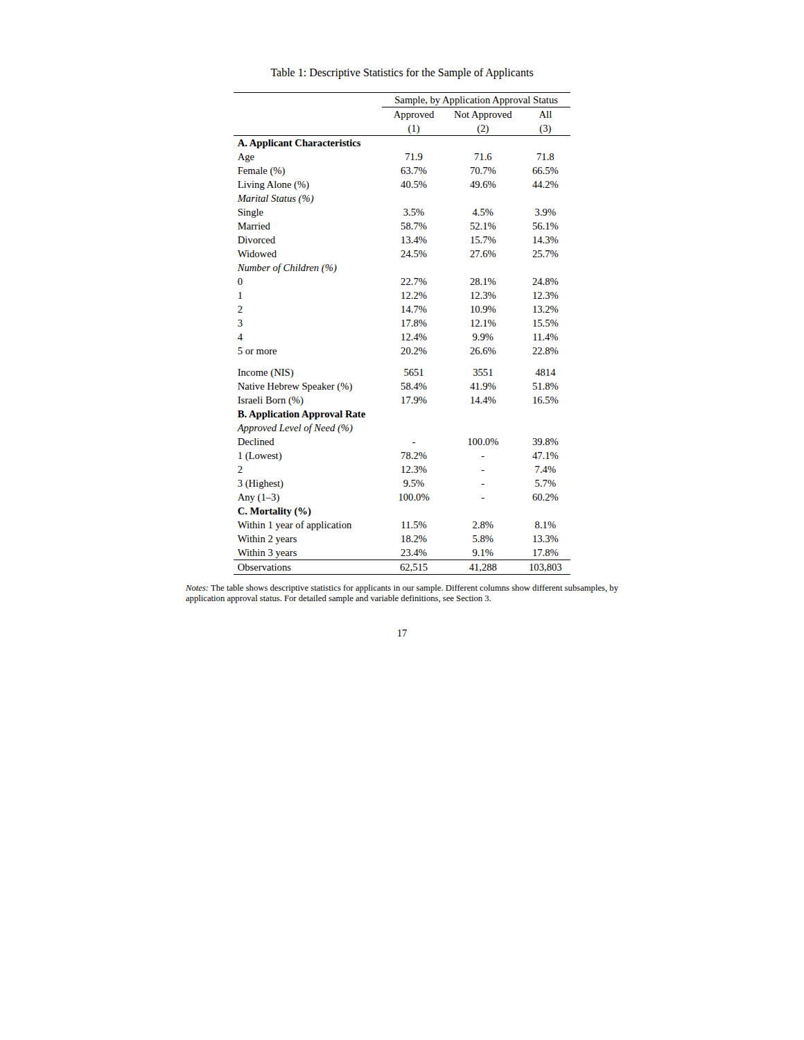Table 1: Descriptive Statistics for the Sample of Applicants
| | Sample, by Application Approval Status |
| | Approved | Not Approved | All |
| | (1) | (2) | (3) |
| A. Applicant Characteristics | | | |
| Age | 71.9 | 71.6 | 71.8 |
| Female (%) | 63.7% | 70.7% | 66.5% |
| Living Alone (%) | 40.5% | 49.6% | 44.2% |
| Marital Status (%) | | | |
| Single | 3.5% | 4.5% | 3.9% |
| Married | 58.7% | 52.1% | 56.1% |
| Divorced | 13.4% | 15.7% | 14.3% |
| Widowed | 24.5% | 27.6% | 25.7% |
| Number of Children (%) | | | |
| 0 | 22.7% | 28.1% | 24.8% |
| 1 | 12.2% | 12.3% | 12.3% |
| 2 | 14.7% | 10.9% | 13.2% |
| 3 | 17.8% | 12.1% | 15.5% |
| 4 | 12.4% | 9.9% | 11.4% |
| 5 or more | 20.2% | 26.6% | 22.8% |
| Income (NIS) | 5651 | 3551 | 4814 |
| Native Hebrew Speaker (%) | 58.4% | 41.9% | 51.8% |
| Israeli Born (%) | 17.9% | 14.4% | 16.5% |
| B. Application Approval Rate | | | |
| Approved Level of Need (%) | | | |
| Declined | - | 100.0% | 39.8% |
| 1 (Lowest) | 78.2% | - | 47.1% |
| 2 | 12.3% | - | 7.4% |
| 3 (Highest) | 9.5% | - | 5.7% |
| Any (1–3) | 100.0% | - | 60.2% |
| C. Mortality (%) | | | |
| Within 1 year of application | 11.5% | 2.8% | 8.1% |
| Within 2 years | 18.2% | 5.8% | 13.3% |
| Within 3 years | 23.4% | 9.1% | 17.8% |
| Observations | 62,515 | 41,288 | 103,803 |
Notes: The table shows descriptive statistics for applicants in our sample. Different columns show different subsamples, by application approval status. For detailed sample and variable definitions, see Section 3.
17